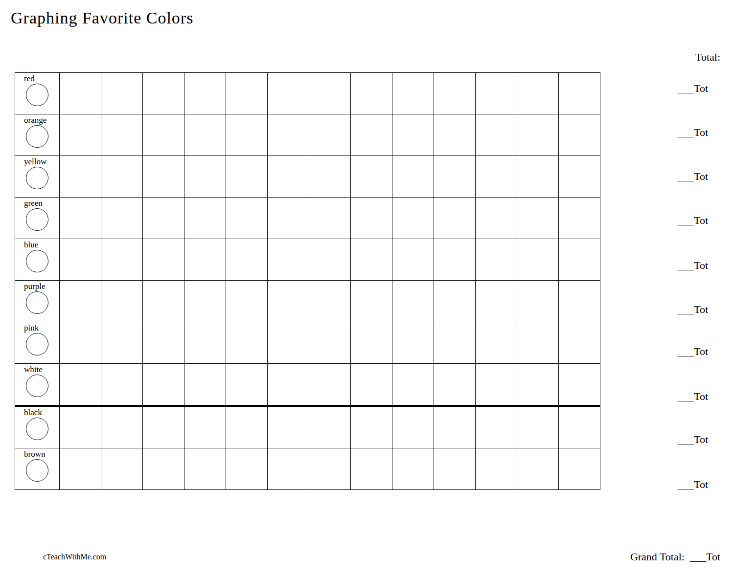Graphing Favorite Colors
Total:
| red | | | | | | | | | | | | | |
| orange | | | | | | | | | | | | | |
| yellow | | | | | | | | | | | | | |
| green | | | | | | | | | | | | | |
| blue | | | | | | | | | | | | | |
| purple | | | | | | | | | | | | | |
| pink | | | | | | | | | | | | | |
| white | | | | | | | | | | | | | |
| black | | | | | | | | | | | | | |
| brown | | | | | | | | | | | | | |
___Tot
___Tot
___Tot
___Tot
___Tot
___Tot
___Tot
___Tot
___Tot
___Tot
cTeachWithMe.com
Grand Total: ___Tot